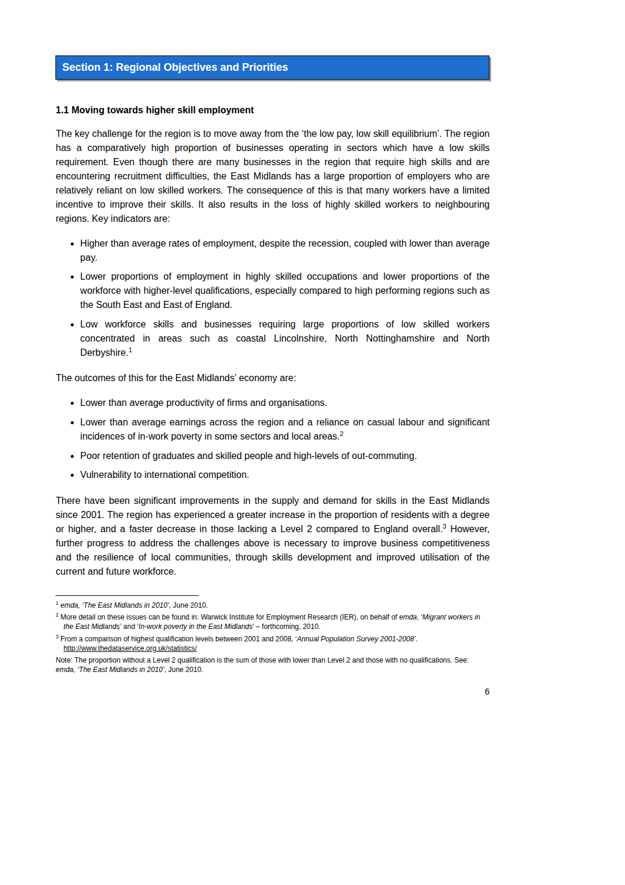Section 1: Regional Objectives and Priorities
1.1 Moving towards higher skill employment
The key challenge for the region is to move away from the ‘the low pay, low skill equilibrium’. The region has a comparatively high proportion of businesses operating in sectors which have a low skills requirement. Even though there are many businesses in the region that require high skills and are encountering recruitment difficulties, the East Midlands has a large proportion of employers who are relatively reliant on low skilled workers. The consequence of this is that many workers have a limited incentive to improve their skills. It also results in the loss of highly skilled workers to neighbouring regions. Key indicators are:
Higher than average rates of employment, despite the recession, coupled with lower than average pay.
Lower proportions of employment in highly skilled occupations and lower proportions of the workforce with higher-level qualifications, especially compared to high performing regions such as the South East and East of England.
Low workforce skills and businesses requiring large proportions of low skilled workers concentrated in areas such as coastal Lincolnshire, North Nottinghamshire and North Derbyshire.1
The outcomes of this for the East Midlands’ economy are:
Lower than average productivity of firms and organisations.
Lower than average earnings across the region and a reliance on casual labour and significant incidences of in-work poverty in some sectors and local areas.2
Poor retention of graduates and skilled people and high-levels of out-commuting.
Vulnerability to international competition.
There have been significant improvements in the supply and demand for skills in the East Midlands since 2001. The region has experienced a greater increase in the proportion of residents with a degree or higher, and a faster decrease in those lacking a Level 2 compared to England overall.3 However, further progress to address the challenges above is necessary to improve business competitiveness and the resilience of local communities, through skills development and improved utilisation of the current and future workforce.
1 emda, ‘The East Midlands in 2010’, June 2010.
2 More detail on these issues can be found in: Warwick Institute for Employment Research (IER), on behalf of emda, ‘Migrant workers in the East Midlands’ and ‘In-work poverty in the East Midlands’ – forthcoming, 2010.
3 From a comparison of highest qualification levels between 2001 and 2008, ‘Annual Population Survey 2001-2008’. http://www.thedataservice.org.uk/statistics/
Note: The proportion without a Level 2 qualification is the sum of those with lower than Level 2 and those with no qualifications. See: emda, ‘The East Midlands in 2010’, June 2010.
6